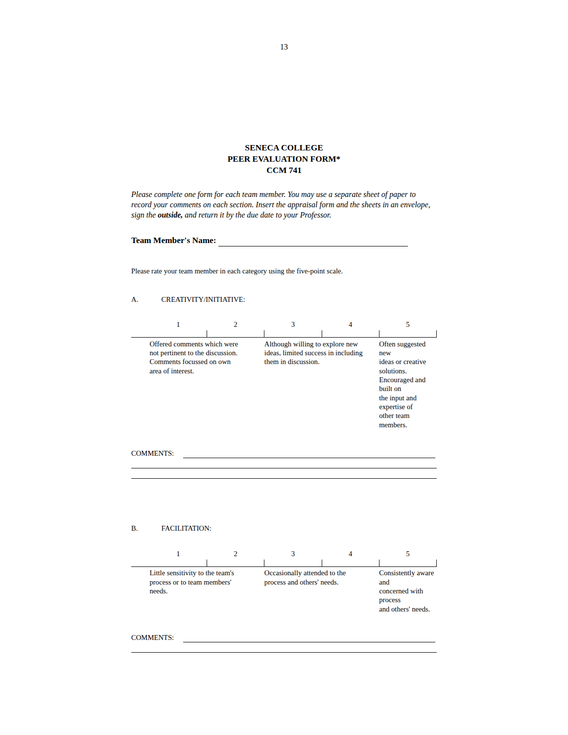13
SENECA COLLEGE
PEER EVALUATION FORM*
CCM 741
Please complete one form for each team member. You may use a separate sheet of paper to record your comments on each section. Insert the appraisal form and the sheets in an envelope, sign the outside, and return it by the due date to your Professor.
Team Member's Name:
Please rate your team member in each category using the five-point scale.
A. CREATIVITY/INITIATIVE:
| | 1 | 2 | 3 | 4 | 5 |
| | Offered comments which were not pertinent to the discussion. Comments focussed on own area of interest. | Although willing to explore new ideas, limited success in including them in discussion. | Often suggested new ideas or creative solutions. Encouraged and built on the input and expertise of other team members. |
COMMENTS:
B. FACILITATION:
| | 1 | 2 | 3 | 4 | 5 |
| | Little sensitivity to the team's process or to team members' needs. | Occasionally attended to the process and others' needs. | Consistently aware and concerned with process and others' needs. |
COMMENTS: